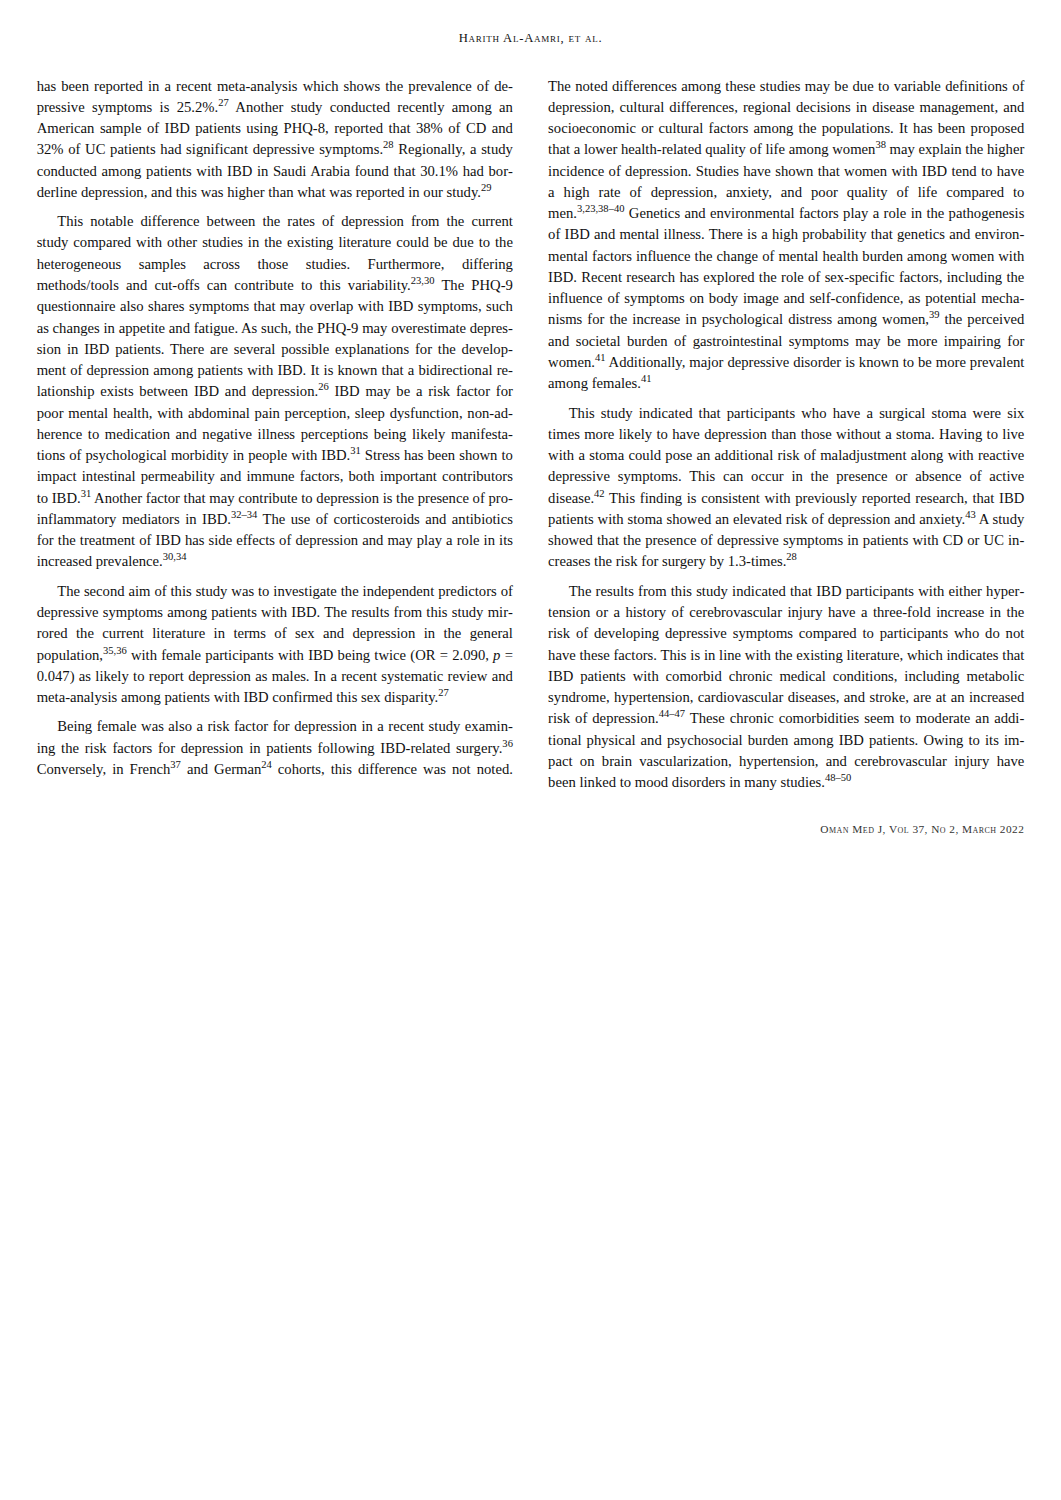Harith Al-Aamri, et al.
has been reported in a recent meta-analysis which shows the prevalence of depressive symptoms is 25.2%.27 Another study conducted recently among an American sample of IBD patients using PHQ-8, reported that 38% of CD and 32% of UC patients had significant depressive symptoms.28 Regionally, a study conducted among patients with IBD in Saudi Arabia found that 30.1% had borderline depression, and this was higher than what was reported in our study.29
This notable difference between the rates of depression from the current study compared with other studies in the existing literature could be due to the heterogeneous samples across those studies. Furthermore, differing methods/tools and cut-offs can contribute to this variability.23,30 The PHQ-9 questionnaire also shares symptoms that may overlap with IBD symptoms, such as changes in appetite and fatigue. As such, the PHQ-9 may overestimate depression in IBD patients. There are several possible explanations for the development of depression among patients with IBD. It is known that a bidirectional relationship exists between IBD and depression.26 IBD may be a risk factor for poor mental health, with abdominal pain perception, sleep dysfunction, non-adherence to medication and negative illness perceptions being likely manifestations of psychological morbidity in people with IBD.31 Stress has been shown to impact intestinal permeability and immune factors, both important contributors to IBD.31 Another factor that may contribute to depression is the presence of pro-inflammatory mediators in IBD.32–34 The use of corticosteroids and antibiotics for the treatment of IBD has side effects of depression and may play a role in its increased prevalence.30,34
The second aim of this study was to investigate the independent predictors of depressive symptoms among patients with IBD. The results from this study mirrored the current literature in terms of sex and depression in the general population,35,36 with female participants with IBD being twice (OR = 2.090, p = 0.047) as likely to report depression as males. In a recent systematic review and meta-analysis among patients with IBD confirmed this sex disparity.27
Being female was also a risk factor for depression in a recent study examining the risk factors for depression in patients following IBD-related surgery.36 Conversely, in French37 and German24 cohorts, this difference was not noted. The noted differences among these studies may be due to variable definitions of depression, cultural differences, regional decisions in disease management, and socioeconomic or cultural factors among the populations. It has been proposed that a lower health-related quality of life among women38 may explain the higher incidence of depression. Studies have shown that women with IBD tend to have a high rate of depression, anxiety, and poor quality of life compared to men.3,23,38–40 Genetics and environmental factors play a role in the pathogenesis of IBD and mental illness. There is a high probability that genetics and environmental factors influence the change of mental health burden among women with IBD. Recent research has explored the role of sex-specific factors, including the influence of symptoms on body image and self-confidence, as potential mechanisms for the increase in psychological distress among women,39 the perceived and societal burden of gastrointestinal symptoms may be more impairing for women.41 Additionally, major depressive disorder is known to be more prevalent among females.41
This study indicated that participants who have a surgical stoma were six times more likely to have depression than those without a stoma. Having to live with a stoma could pose an additional risk of maladjustment along with reactive depressive symptoms. This can occur in the presence or absence of active disease.42 This finding is consistent with previously reported research, that IBD patients with stoma showed an elevated risk of depression and anxiety.43 A study showed that the presence of depressive symptoms in patients with CD or UC increases the risk for surgery by 1.3-times.28
The results from this study indicated that IBD participants with either hypertension or a history of cerebrovascular injury have a three-fold increase in the risk of developing depressive symptoms compared to participants who do not have these factors. This is in line with the existing literature, which indicates that IBD patients with comorbid chronic medical conditions, including metabolic syndrome, hypertension, cardiovascular diseases, and stroke, are at an increased risk of depression.44–47 These chronic comorbidities seem to moderate an additional physical and psychosocial burden among IBD patients. Owing to its impact on brain vascularization, hypertension, and cerebrovascular injury have been linked to mood disorders in many studies.48–50
Oman Med J, Vol 37, No 2, March 2022